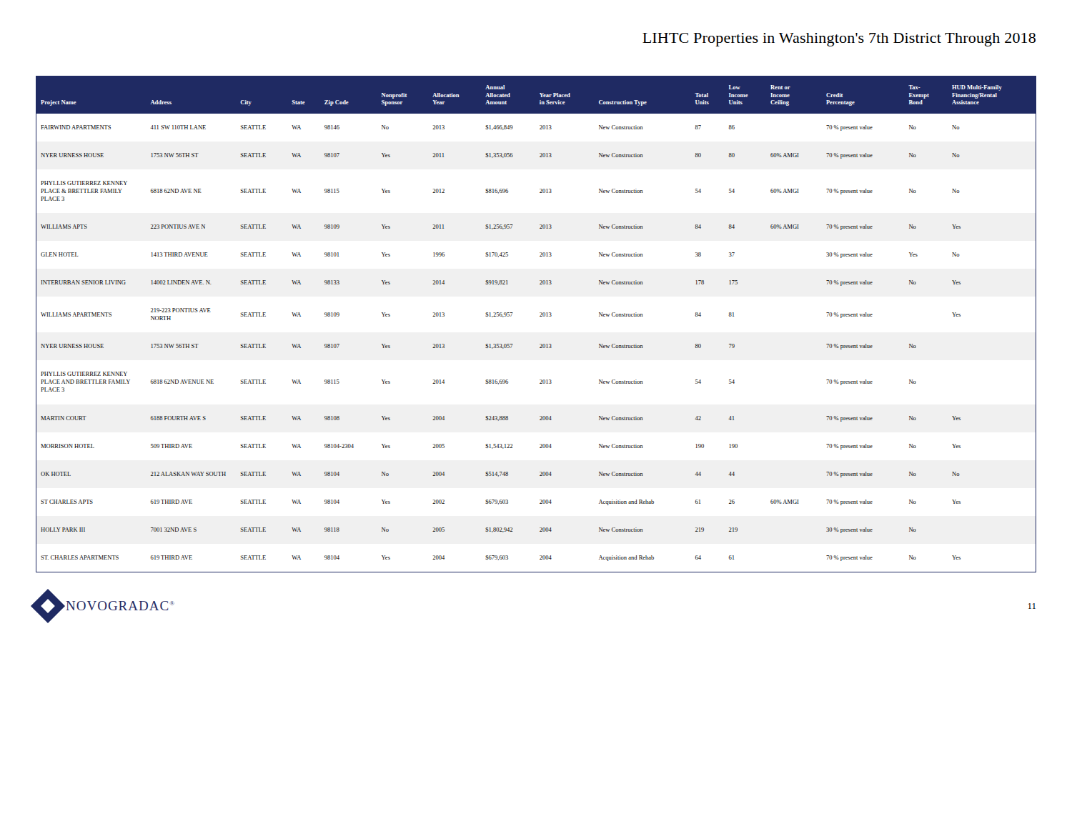LIHTC Properties in Washington's 7th District Through 2018
| Project Name | Address | City | State | Zip Code | Nonprofit Sponsor | Allocation Year | Annual Allocated Amount | Year Placed in Service | Construction Type | Total Units | Low Income Units | Rent or Income Ceiling | Credit Percentage | Tax- Exempt Bond | HUD Multi-Family Financing/Rental Assistance |
| --- | --- | --- | --- | --- | --- | --- | --- | --- | --- | --- | --- | --- | --- | --- | --- |
| FAIRWIND APARTMENTS | 411 SW 110TH LANE | SEATTLE | WA | 98146 | No | 2013 | $1,466,849 | 2013 | New Construction | 87 | 86 | | 70 % present value | No | No |
| NYER URNESS HOUSE | 1753 NW 56TH ST | SEATTLE | WA | 98107 | Yes | 2011 | $1,353,056 | 2013 | New Construction | 80 | 80 | 60% AMGI | 70 % present value | No | No |
| PHYLLIS GUTIERREZ KENNEY PLACE & BRETTLER FAMILY PLACE 3 | 6818 62ND AVE NE | SEATTLE | WA | 98115 | Yes | 2012 | $816,696 | 2013 | New Construction | 54 | 54 | 60% AMGI | 70 % present value | No | No |
| WILLIAMS APTS | 223 PONTIUS AVE N | SEATTLE | WA | 98109 | Yes | 2011 | $1,256,957 | 2013 | New Construction | 84 | 84 | 60% AMGI | 70 % present value | No | Yes |
| GLEN HOTEL | 1413 THIRD AVENUE | SEATTLE | WA | 98101 | Yes | 1996 | $170,425 | 2013 | New Construction | 38 | 37 | | 30 % present value | Yes | No |
| INTERURBAN SENIOR LIVING | 14002 LINDEN AVE. N. | SEATTLE | WA | 98133 | Yes | 2014 | $919,821 | 2013 | New Construction | 178 | 175 | | 70 % present value | No | Yes |
| WILLIAMS APARTMENTS | 219-223 PONTIUS AVE NORTH | SEATTLE | WA | 98109 | Yes | 2013 | $1,256,957 | 2013 | New Construction | 84 | 81 | | 70 % present value | | Yes |
| NYER URNESS HOUSE | 1753 NW 56TH ST | SEATTLE | WA | 98107 | Yes | 2013 | $1,353,057 | 2013 | New Construction | 80 | 79 | | 70 % present value | No | |
| PHYLLIS GUTIERREZ KENNEY PLACE AND BRETTLER FAMILY PLACE 3 | 6818 62ND AVENUE NE | SEATTLE | WA | 98115 | Yes | 2014 | $816,696 | 2013 | New Construction | 54 | 54 | | 70 % present value | No | |
| MARTIN COURT | 6188 FOURTH AVE S | SEATTLE | WA | 98108 | Yes | 2004 | $243,888 | 2004 | New Construction | 42 | 41 | | 70 % present value | No | Yes |
| MORRISON HOTEL | 509 THIRD AVE | SEATTLE | WA | 98104-2304 | Yes | 2005 | $1,543,122 | 2004 | New Construction | 190 | 190 | | 70 % present value | No | Yes |
| OK HOTEL | 212 ALASKAN WAY SOUTH | SEATTLE | WA | 98104 | No | 2004 | $514,748 | 2004 | New Construction | 44 | 44 | | 70 % present value | No | No |
| ST CHARLES APTS | 619 THIRD AVE | SEATTLE | WA | 98104 | Yes | 2002 | $679,603 | 2004 | Acquisition and Rehab | 61 | 26 | 60% AMGI | 70 % present value | No | Yes |
| HOLLY PARK III | 7001 32ND AVE S | SEATTLE | WA | 98118 | No | 2005 | $1,802,942 | 2004 | New Construction | 219 | 219 | | 30 % present value | No | |
| ST. CHARLES APARTMENTS | 619 THIRD AVE | SEATTLE | WA | 98104 | Yes | 2004 | $679,603 | 2004 | Acquisition and Rehab | 64 | 61 | | 70 % present value | No | Yes |
NOVOGRADAC®
11